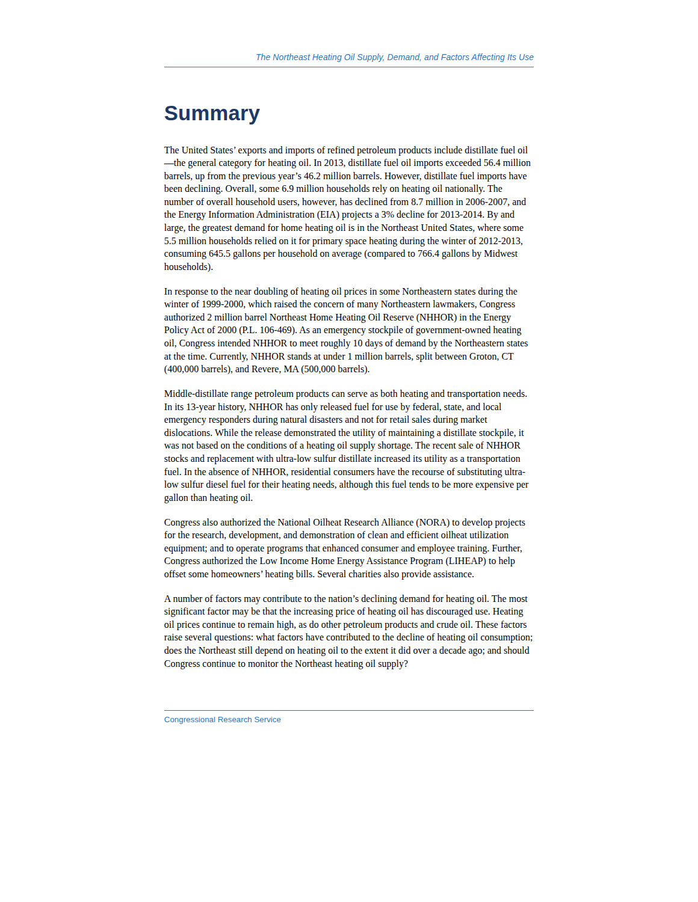The Northeast Heating Oil Supply, Demand, and Factors Affecting Its Use
Summary
The United States’ exports and imports of refined petroleum products include distillate fuel oil—the general category for heating oil. In 2013, distillate fuel oil imports exceeded 56.4 million barrels, up from the previous year’s 46.2 million barrels. However, distillate fuel imports have been declining. Overall, some 6.9 million households rely on heating oil nationally. The number of overall household users, however, has declined from 8.7 million in 2006-2007, and the Energy Information Administration (EIA) projects a 3% decline for 2013-2014. By and large, the greatest demand for home heating oil is in the Northeast United States, where some 5.5 million households relied on it for primary space heating during the winter of 2012-2013, consuming 645.5 gallons per household on average (compared to 766.4 gallons by Midwest households).
In response to the near doubling of heating oil prices in some Northeastern states during the winter of 1999-2000, which raised the concern of many Northeastern lawmakers, Congress authorized 2 million barrel Northeast Home Heating Oil Reserve (NHHOR) in the Energy Policy Act of 2000 (P.L. 106-469). As an emergency stockpile of government-owned heating oil, Congress intended NHHOR to meet roughly 10 days of demand by the Northeastern states at the time. Currently, NHHOR stands at under 1 million barrels, split between Groton, CT (400,000 barrels), and Revere, MA (500,000 barrels).
Middle-distillate range petroleum products can serve as both heating and transportation needs. In its 13-year history, NHHOR has only released fuel for use by federal, state, and local emergency responders during natural disasters and not for retail sales during market dislocations. While the release demonstrated the utility of maintaining a distillate stockpile, it was not based on the conditions of a heating oil supply shortage. The recent sale of NHHOR stocks and replacement with ultra-low sulfur distillate increased its utility as a transportation fuel. In the absence of NHHOR, residential consumers have the recourse of substituting ultra-low sulfur diesel fuel for their heating needs, although this fuel tends to be more expensive per gallon than heating oil.
Congress also authorized the National Oilheat Research Alliance (NORA) to develop projects for the research, development, and demonstration of clean and efficient oilheat utilization equipment; and to operate programs that enhanced consumer and employee training. Further, Congress authorized the Low Income Home Energy Assistance Program (LIHEAP) to help offset some homeowners’ heating bills. Several charities also provide assistance.
A number of factors may contribute to the nation’s declining demand for heating oil. The most significant factor may be that the increasing price of heating oil has discouraged use. Heating oil prices continue to remain high, as do other petroleum products and crude oil. These factors raise several questions: what factors have contributed to the decline of heating oil consumption; does the Northeast still depend on heating oil to the extent it did over a decade ago; and should Congress continue to monitor the Northeast heating oil supply?
Congressional Research Service